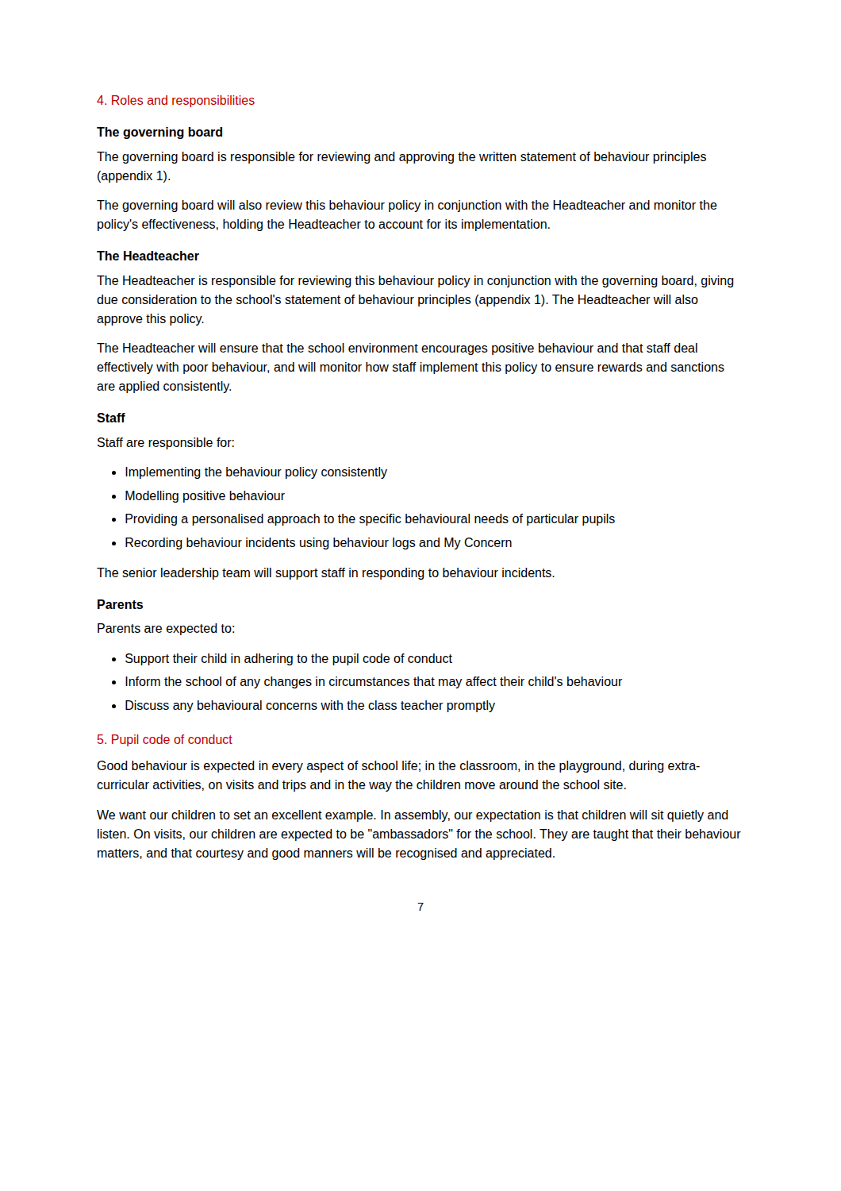4. Roles and responsibilities
The governing board
The governing board is responsible for reviewing and approving the written statement of behaviour principles (appendix 1).
The governing board will also review this behaviour policy in conjunction with the Headteacher and monitor the policy's effectiveness, holding the Headteacher to account for its implementation.
The Headteacher
The Headteacher is responsible for reviewing this behaviour policy in conjunction with the governing board, giving due consideration to the school's statement of behaviour principles (appendix 1). The Headteacher will also approve this policy.
The Headteacher will ensure that the school environment encourages positive behaviour and that staff deal effectively with poor behaviour, and will monitor how staff implement this policy to ensure rewards and sanctions are applied consistently.
Staff
Staff are responsible for:
Implementing the behaviour policy consistently
Modelling positive behaviour
Providing a personalised approach to the specific behavioural needs of particular pupils
Recording behaviour incidents using behaviour logs and My Concern
The senior leadership team will support staff in responding to behaviour incidents.
Parents
Parents are expected to:
Support their child in adhering to the pupil code of conduct
Inform the school of any changes in circumstances that may affect their child's behaviour
Discuss any behavioural concerns with the class teacher promptly
5. Pupil code of conduct
Good behaviour is expected in every aspect of school life; in the classroom, in the playground, during extra-curricular activities, on visits and trips and in the way the children move around the school site.
We want our children to set an excellent example. In assembly, our expectation is that children will sit quietly and listen. On visits, our children are expected to be "ambassadors" for the school. They are taught that their behaviour matters, and that courtesy and good manners will be recognised and appreciated.
7